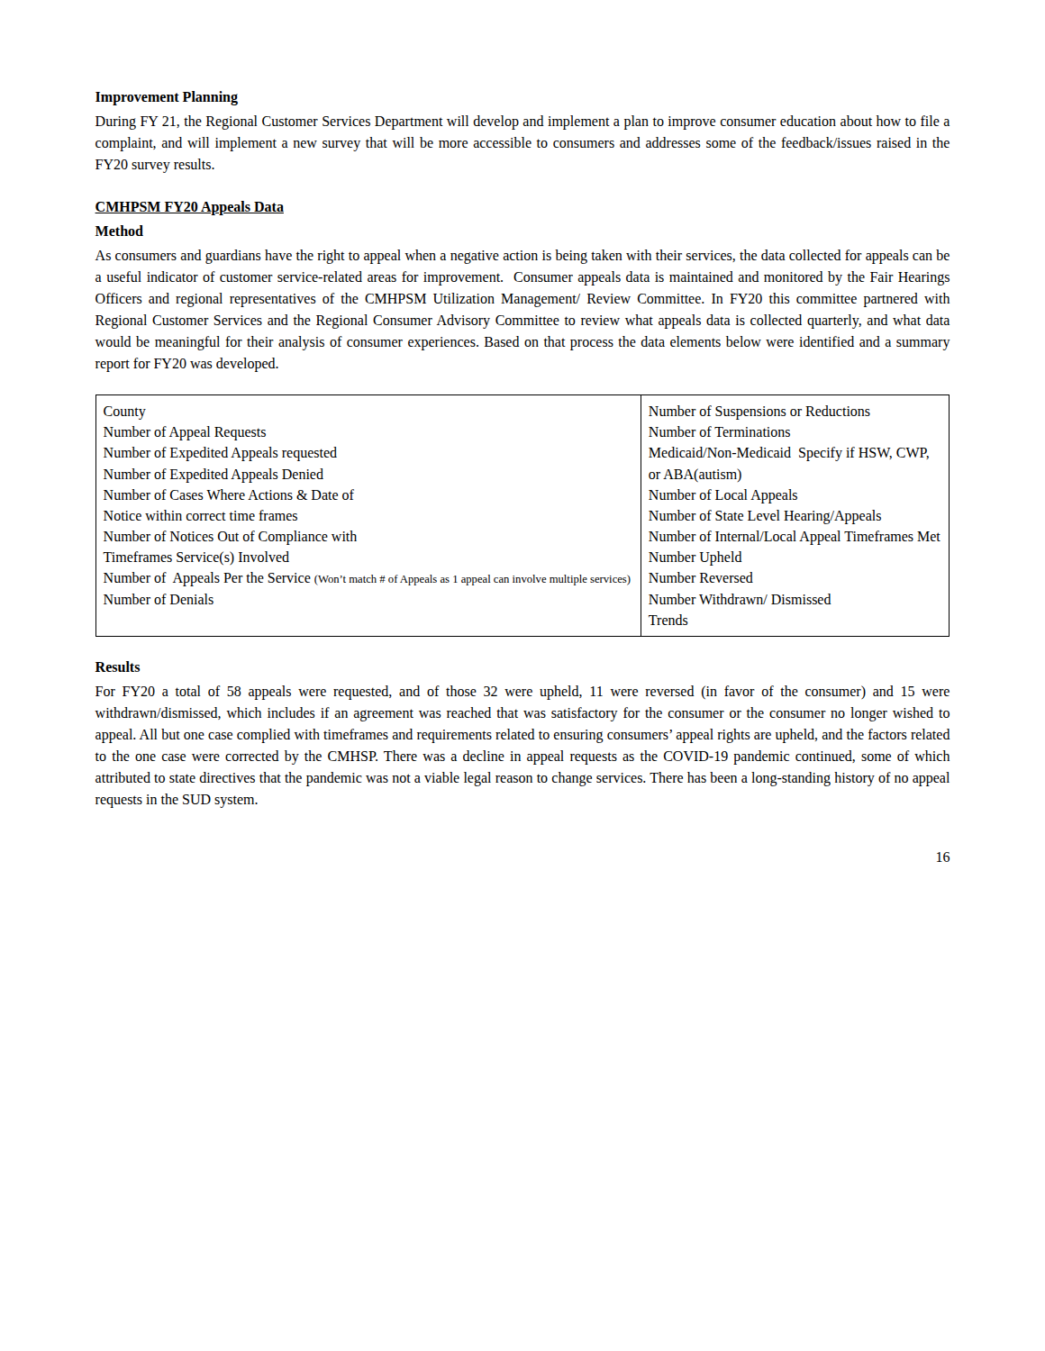Improvement Planning
During FY 21, the Regional Customer Services Department will develop and implement a plan to improve consumer education about how to file a complaint, and will implement a new survey that will be more accessible to consumers and addresses some of the feedback/issues raised in the FY20 survey results.
CMHPSM FY20 Appeals Data
Method
As consumers and guardians have the right to appeal when a negative action is being taken with their services, the data collected for appeals can be a useful indicator of customer service-related areas for improvement. Consumer appeals data is maintained and monitored by the Fair Hearings Officers and regional representatives of the CMHPSM Utilization Management/ Review Committee. In FY20 this committee partnered with Regional Customer Services and the Regional Consumer Advisory Committee to review what appeals data is collected quarterly, and what data would be meaningful for their analysis of consumer experiences. Based on that process the data elements below were identified and a summary report for FY20 was developed.
| County Number of Appeal Requests Number of Expedited Appeals requested Number of Expedited Appeals Denied Number of Cases Where Actions & Date of Notice within correct time frames Number of Notices Out of Compliance with Timeframes Service(s) Involved Number of Appeals Per the Service (Won’t match # of Appeals as 1 appeal can involve multiple services) Number of Denials | Number of Suspensions or Reductions Number of Terminations Medicaid/Non-Medicaid Specify if HSW, CWP, or ABA(autism) Number of Local Appeals Number of State Level Hearing/Appeals Number of Internal/Local Appeal Timeframes Met Number Upheld Number Reversed Number Withdrawn/ Dismissed Trends |
Results
For FY20 a total of 58 appeals were requested, and of those 32 were upheld, 11 were reversed (in favor of the consumer) and 15 were withdrawn/dismissed, which includes if an agreement was reached that was satisfactory for the consumer or the consumer no longer wished to appeal. All but one case complied with timeframes and requirements related to ensuring consumers’ appeal rights are upheld, and the factors related to the one case were corrected by the CMHSP. There was a decline in appeal requests as the COVID-19 pandemic continued, some of which attributed to state directives that the pandemic was not a viable legal reason to change services. There has been a long-standing history of no appeal requests in the SUD system.
16